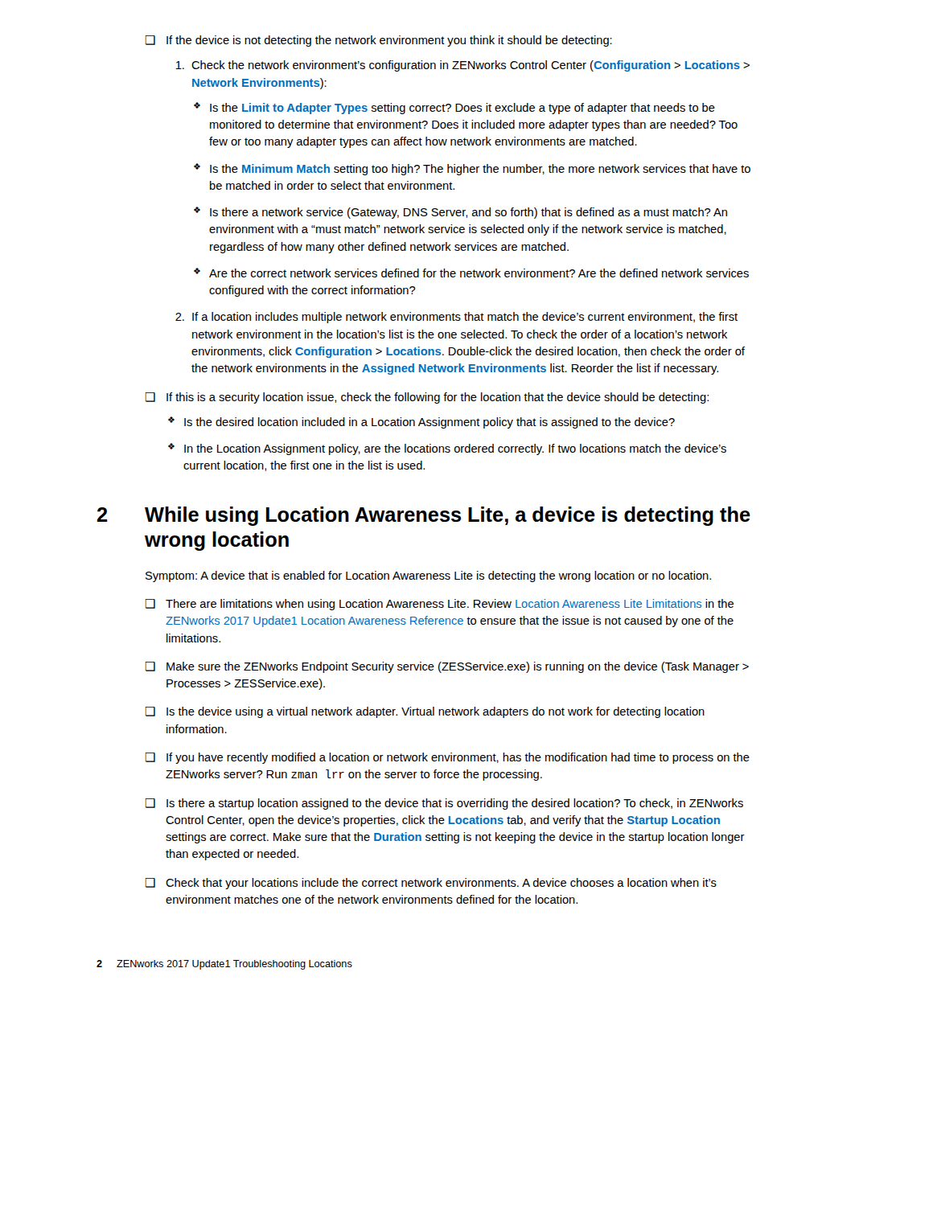If the device is not detecting the network environment you think it should be detecting:
Check the network environment’s configuration in ZENworks Control Center (Configuration > Locations > Network Environments):
Is the Limit to Adapter Types setting correct? Does it exclude a type of adapter that needs to be monitored to determine that environment? Does it included more adapter types than are needed? Too few or too many adapter types can affect how network environments are matched.
Is the Minimum Match setting too high? The higher the number, the more network services that have to be matched in order to select that environment.
Is there a network service (Gateway, DNS Server, and so forth) that is defined as a must match? An environment with a “must match” network service is selected only if the network service is matched, regardless of how many other defined network services are matched.
Are the correct network services defined for the network environment? Are the defined network services configured with the correct information?
If a location includes multiple network environments that match the device’s current environment, the first network environment in the location’s list is the one selected. To check the order of a location’s network environments, click Configuration > Locations. Double-click the desired location, then check the order of the network environments in the Assigned Network Environments list. Reorder the list if necessary.
If this is a security location issue, check the following for the location that the device should be detecting:
Is the desired location included in a Location Assignment policy that is assigned to the device?
In the Location Assignment policy, are the locations ordered correctly. If two locations match the device’s current location, the first one in the list is used.
2 While using Location Awareness Lite, a device is detecting the wrong location
Symptom: A device that is enabled for Location Awareness Lite is detecting the wrong location or no location.
There are limitations when using Location Awareness Lite. Review Location Awareness Lite Limitations in the ZENworks 2017 Update1 Location Awareness Reference to ensure that the issue is not caused by one of the limitations.
Make sure the ZENworks Endpoint Security service (ZESService.exe) is running on the device (Task Manager > Processes > ZESService.exe).
Is the device using a virtual network adapter. Virtual network adapters do not work for detecting location information.
If you have recently modified a location or network environment, has the modification had time to process on the ZENworks server? Run zman lrr on the server to force the processing.
Is there a startup location assigned to the device that is overriding the desired location? To check, in ZENworks Control Center, open the device’s properties, click the Locations tab, and verify that the Startup Location settings are correct. Make sure that the Duration setting is not keeping the device in the startup location longer than expected or needed.
Check that your locations include the correct network environments. A device chooses a location when it’s environment matches one of the network environments defined for the location.
2 ZENworks 2017 Update1 Troubleshooting Locations